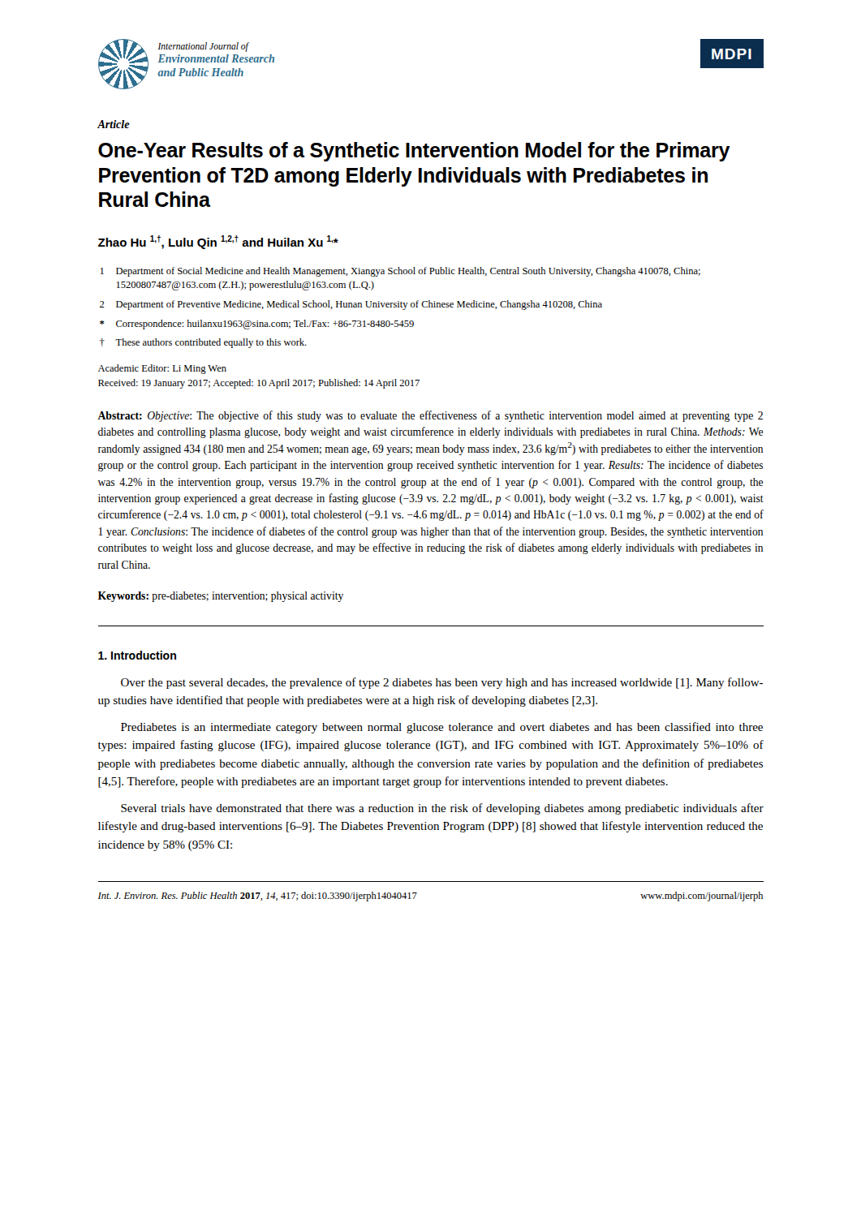International Journal of
Environmental Research
and Public Health
MDPI
Article
One-Year Results of a Synthetic Intervention Model for the Primary Prevention of T2D among Elderly Individuals with Prediabetes in Rural China
Zhao Hu 1,†, Lulu Qin 1,2,† and Huilan Xu 1,*
Department of Social Medicine and Health Management, Xiangya School of Public Health, Central South University, Changsha 410078, China; 15200807487@163.com (Z.H.); powerestlulu@163.com (L.Q.)
Department of Preventive Medicine, Medical School, Hunan University of Chinese Medicine, Changsha 410208, China
*Correspondence: huilanxu1963@sina.com; Tel./Fax: +86-731-8480-5459
†These authors contributed equally to this work.
Academic Editor: Li Ming Wen
Received: 19 January 2017; Accepted: 10 April 2017; Published: 14 April 2017
Abstract: Objective: The objective of this study was to evaluate the effectiveness of a synthetic intervention model aimed at preventing type 2 diabetes and controlling plasma glucose, body weight and waist circumference in elderly individuals with prediabetes in rural China. Methods: We randomly assigned 434 (180 men and 254 women; mean age, 69 years; mean body mass index, 23.6 kg/m2) with prediabetes to either the intervention group or the control group. Each participant in the intervention group received synthetic intervention for 1 year. Results: The incidence of diabetes was 4.2% in the intervention group, versus 19.7% in the control group at the end of 1 year (p < 0.001). Compared with the control group, the intervention group experienced a great decrease in fasting glucose (−3.9 vs. 2.2 mg/dL, p < 0.001), body weight (−3.2 vs. 1.7 kg, p < 0.001), waist circumference (−2.4 vs. 1.0 cm, p < 0001), total cholesterol (−9.1 vs. −4.6 mg/dL. p = 0.014) and HbA1c (−1.0 vs. 0.1 mg %, p = 0.002) at the end of 1 year. Conclusions: The incidence of diabetes of the control group was higher than that of the intervention group. Besides, the synthetic intervention contributes to weight loss and glucose decrease, and may be effective in reducing the risk of diabetes among elderly individuals with prediabetes in rural China.
Keywords: pre-diabetes; intervention; physical activity
1. Introduction
Over the past several decades, the prevalence of type 2 diabetes has been very high and has increased worldwide [1]. Many follow-up studies have identified that people with prediabetes were at a high risk of developing diabetes [2,3].
Prediabetes is an intermediate category between normal glucose tolerance and overt diabetes and has been classified into three types: impaired fasting glucose (IFG), impaired glucose tolerance (IGT), and IFG combined with IGT. Approximately 5%–10% of people with prediabetes become diabetic annually, although the conversion rate varies by population and the definition of prediabetes [4,5]. Therefore, people with prediabetes are an important target group for interventions intended to prevent diabetes.
Several trials have demonstrated that there was a reduction in the risk of developing diabetes among prediabetic individuals after lifestyle and drug-based interventions [6–9]. The Diabetes Prevention Program (DPP) [8] showed that lifestyle intervention reduced the incidence by 58% (95% CI:
Int. J. Environ. Res. Public Health 2017, 14, 417; doi:10.3390/ijerph14040417
www.mdpi.com/journal/ijerph